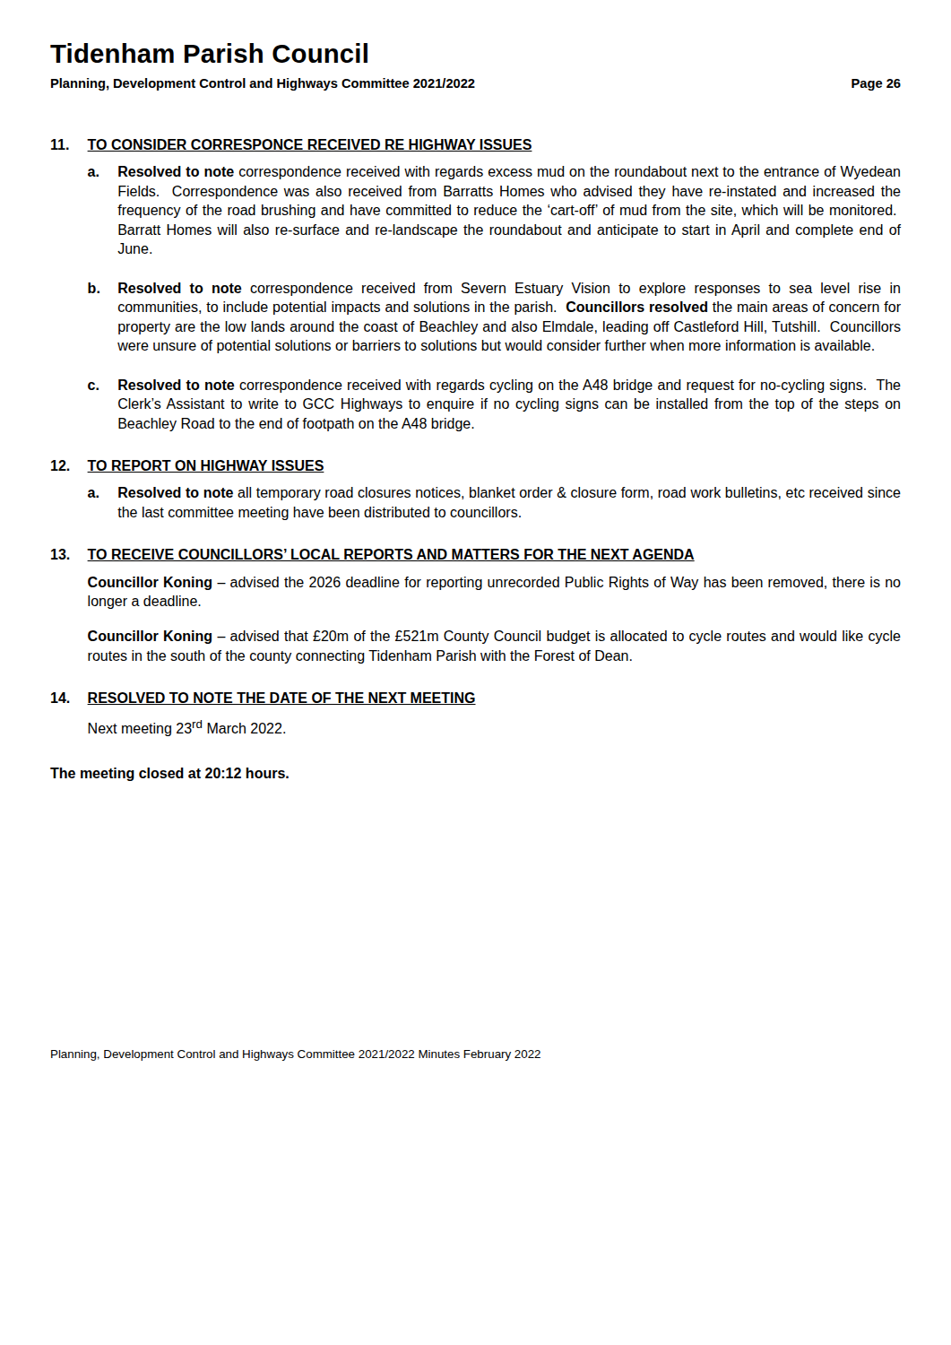Tidenham Parish Council
Planning, Development Control and Highways Committee 2021/2022 Page 26
TO CONSIDER CORRESPONCE RECEIVED RE HIGHWAY ISSUES
Resolved to note correspondence received with regards excess mud on the roundabout next to the entrance of Wyedean Fields. Correspondence was also received from Barratts Homes who advised they have re-instated and increased the frequency of the road brushing and have committed to reduce the ‘cart-off’ of mud from the site, which will be monitored. Barratt Homes will also re-surface and re-landscape the roundabout and anticipate to start in April and complete end of June.
Resolved to note correspondence received from Severn Estuary Vision to explore responses to sea level rise in communities, to include potential impacts and solutions in the parish. Councillors resolved the main areas of concern for property are the low lands around the coast of Beachley and also Elmdale, leading off Castleford Hill, Tutshill. Councillors were unsure of potential solutions or barriers to solutions but would consider further when more information is available.
Resolved to note correspondence received with regards cycling on the A48 bridge and request for no-cycling signs. The Clerk’s Assistant to write to GCC Highways to enquire if no cycling signs can be installed from the top of the steps on Beachley Road to the end of footpath on the A48 bridge.
TO REPORT ON HIGHWAY ISSUES
Resolved to note all temporary road closures notices, blanket order & closure form, road work bulletins, etc received since the last committee meeting have been distributed to councillors.
TO RECEIVE COUNCILLORS’ LOCAL REPORTS AND MATTERS FOR THE NEXT AGENDA
Councillor Koning – advised the 2026 deadline for reporting unrecorded Public Rights of Way has been removed, there is no longer a deadline.
Councillor Koning – advised that £20m of the £521m County Council budget is allocated to cycle routes and would like cycle routes in the south of the county connecting Tidenham Parish with the Forest of Dean.
RESOLVED TO NOTE THE DATE OF THE NEXT MEETING
Next meeting 23rd March 2022.
The meeting closed at 20:12 hours.
Planning, Development Control and Highways Committee 2021/2022 Minutes February 2022